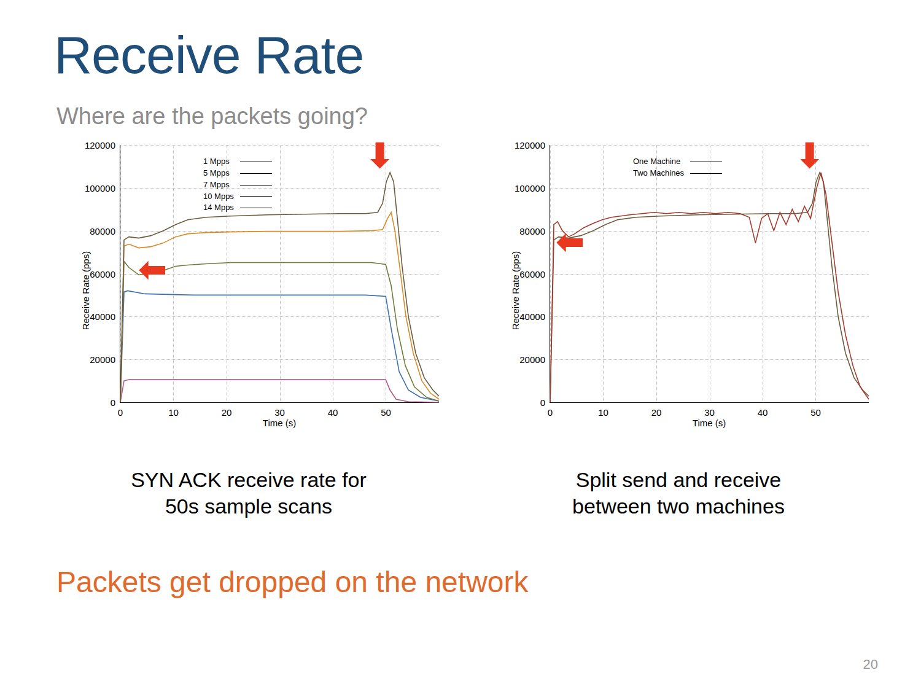Receive Rate
Where are the packets going?
Receive Rate (pps)
120000
100000
80000
60000
40000
20000
0
0
10
20
30
40
50
1 Mpps
5 Mpps
7 Mpps
10 Mpps
14 Mpps
⬇
⬅
Time (s)
Receive Rate (pps)
120000
100000
80000
60000
40000
20000
0
0
10
20
30
40
50
One Machine
Two Machines
⬇
⬅
Time (s)
SYN ACK receive rate for
50s sample scans
Split send and receive
between two machines
Packets get dropped on the network
20